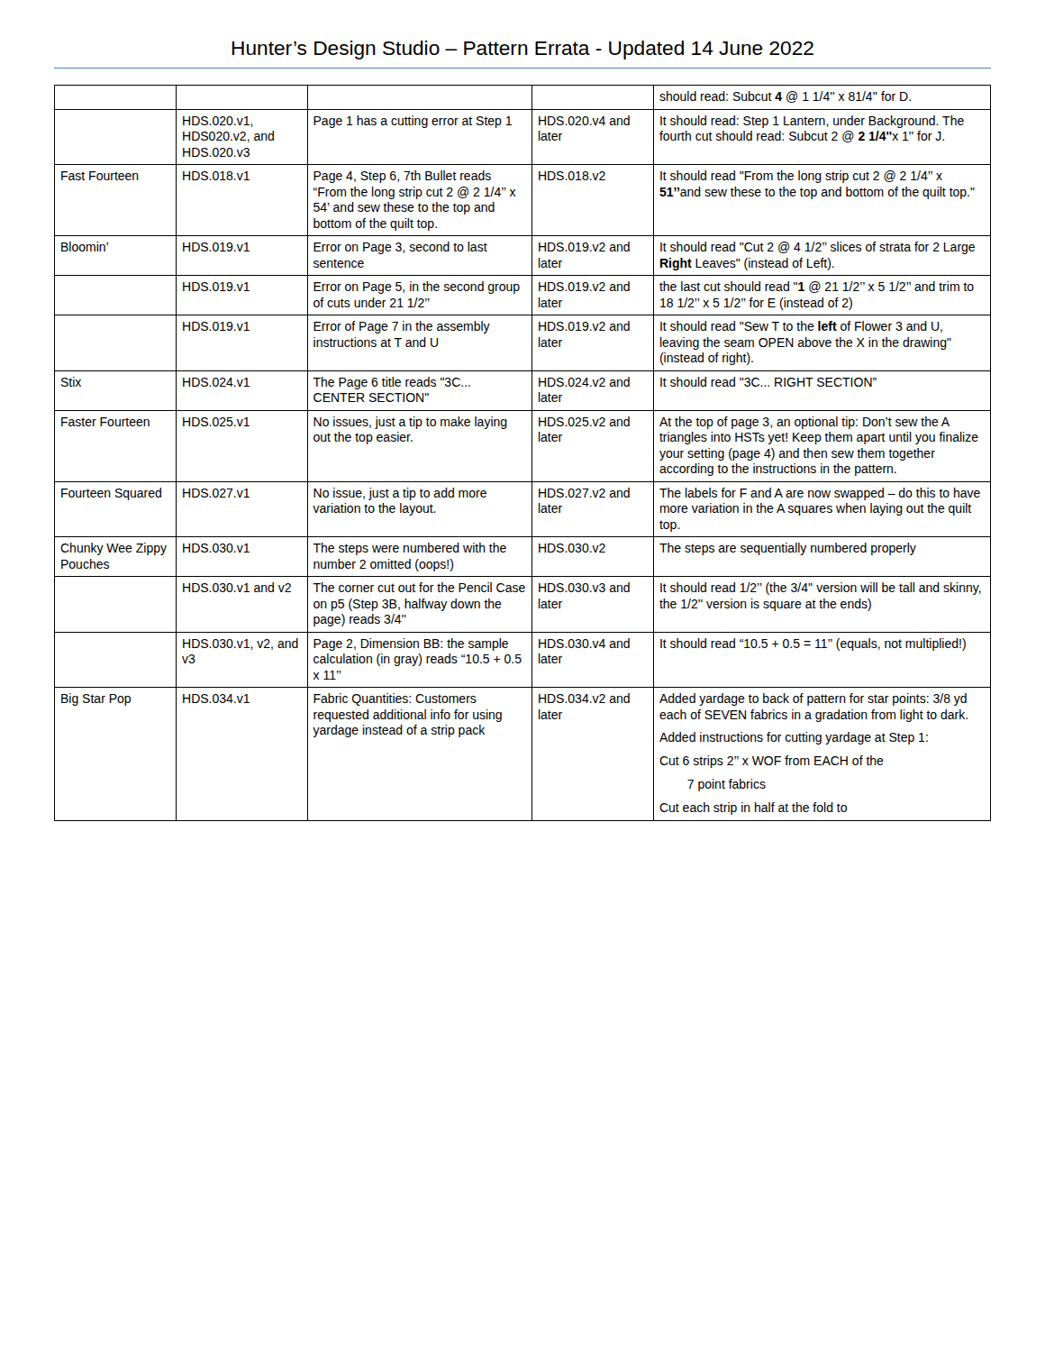Hunter’s Design Studio – Pattern Errata - Updated 14 June 2022
| | | | | should read: Subcut 4 @ 1 1/4'' x 81/4'' for D. |
| | HDS.020.v1, HDS020.v2, and HDS.020.v3 | Page 1 has a cutting error at Step 1 | HDS.020.v4 and later | It should read: Step 1 Lantern, under Background. The fourth cut should read: Subcut 2 @ 2 1/4'' x 1'' for J. |
| Fast Fourteen | HDS.018.v1 | Page 4, Step 6, 7th Bullet reads “From the long strip cut 2 @ 2 1/4’’ x 54’ and sew these to the top and bottom of the quilt top. | HDS.018.v2 | It should read "From the long strip cut 2 @ 2 1/4’’ x 51’’ and sew these to the top and bottom of the quilt top." |
| Bloomin’ | HDS.019.v1 | Error on Page 3, second to last sentence | HDS.019.v2 and later | It should read "Cut 2 @ 4 1/2’’ slices of strata for 2 Large Right Leaves" (instead of Left). |
| | HDS.019.v1 | Error on Page 5, in the second group of cuts under 21 1/2’’ | HDS.019.v2 and later | the last cut should read " 1 @ 21 1/2’’ x 5 1/2’’ and trim to 18 1/2’’ x 5 1/2’’ for E (instead of 2) |
| | HDS.019.v1 | Error of Page 7 in the assembly instructions at T and U | HDS.019.v2 and later | It should read "Sew T to the left of Flower 3 and U, leaving the seam OPEN above the X in the drawing" (instead of right). |
| Stix | HDS.024.v1 | The Page 6 title reads "3C... CENTER SECTION" | HDS.024.v2 and later | It should read "3C... RIGHT SECTION” |
| Faster Fourteen | HDS.025.v1 | No issues, just a tip to make laying out the top easier. | HDS.025.v2 and later | At the top of page 3, an optional tip: Don’t sew the A triangles into HSTs yet! Keep them apart until you finalize your setting (page 4) and then sew them together according to the instructions in the pattern. |
| Fourteen Squared | HDS.027.v1 | No issue, just a tip to add more variation to the layout. | HDS.027.v2 and later | The labels for F and A are now swapped – do this to have more variation in the A squares when laying out the quilt top. |
| Chunky Wee Zippy Pouches | HDS.030.v1 | The steps were numbered with the number 2 omitted (oops!) | HDS.030.v2 | The steps are sequentially numbered properly |
| | HDS.030.v1 and v2 | The corner cut out for the Pencil Case on p5 (Step 3B, halfway down the page) reads 3/4'' | HDS.030.v3 and later | It should read 1/2’’ (the 3/4'' version will be tall and skinny, the 1/2'' version is square at the ends) |
| | HDS.030.v1, v2, and v3 | Page 2, Dimension BB: the sample calculation (in gray) reads “10.5 + 0.5 x 11’’ | HDS.030.v4 and later | It should read “10.5 + 0.5 = 11’’ (equals, not multiplied!) |
| Big Star Pop | HDS.034.v1 | Fabric Quantities: Customers requested additional info for using yardage instead of a strip pack | HDS.034.v2 and later | Added yardage to back of pattern for star points: 3/8 yd each of SEVEN fabrics in a gradation from light to dark. Added instructions for cutting yardage at Step 1: Cut 6 strips 2’’ x WOF from EACH of the 7 point fabrics Cut each strip in half at the fold to |